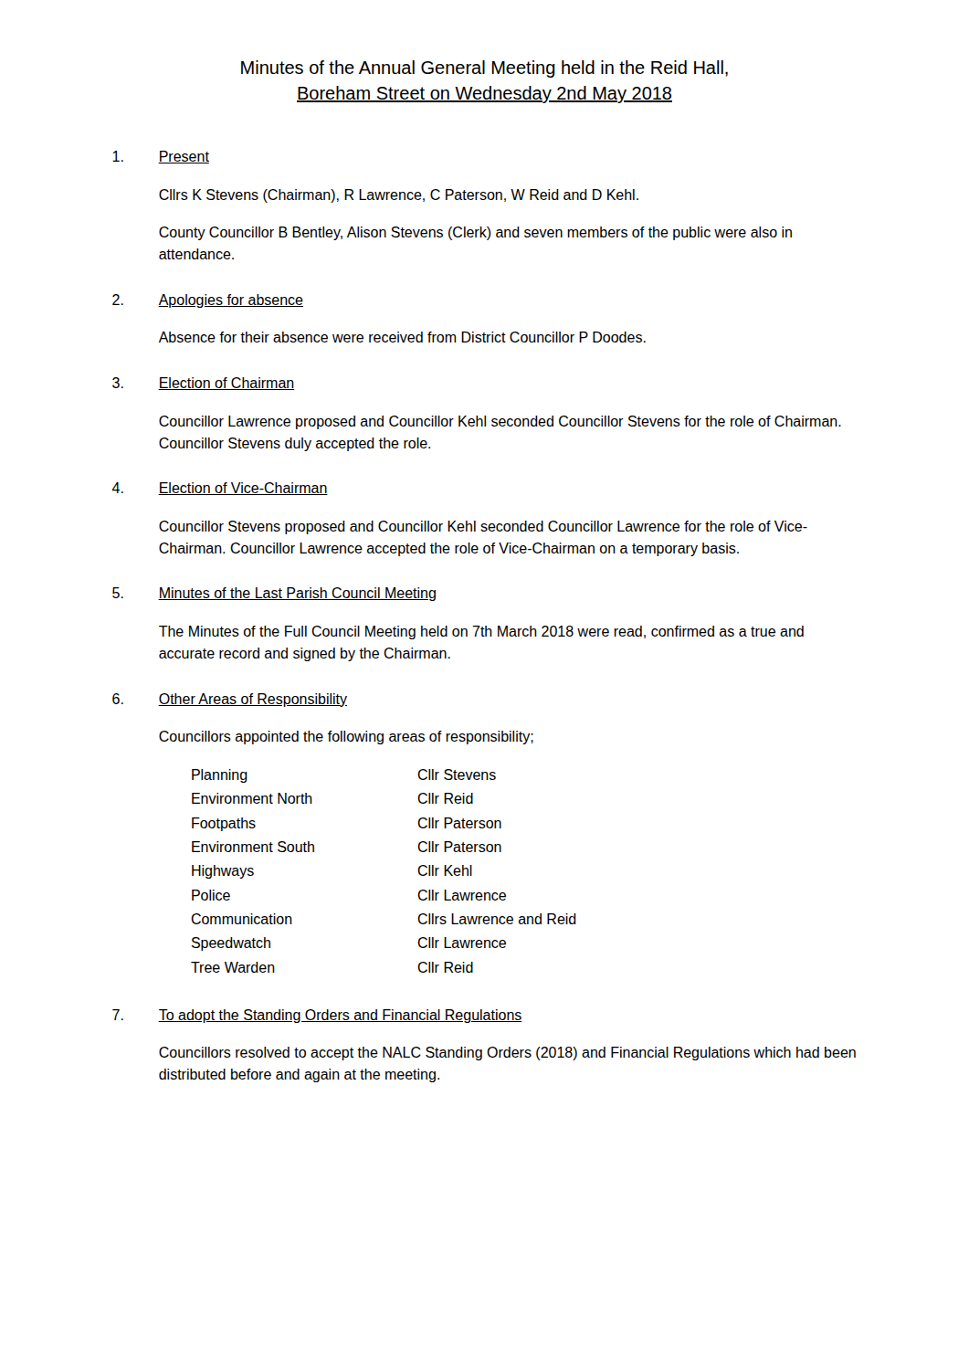Minutes of the Annual General Meeting held in the Reid Hall,
Boreham Street on Wednesday 2nd May 2018
1.
Present
Cllrs K Stevens (Chairman), R Lawrence, C Paterson, W Reid and D Kehl.
County Councillor B Bentley, Alison Stevens (Clerk) and seven members of the public were also in attendance.
2.
Apologies for absence
Absence for their absence were received from District Councillor P Doodes.
3.
Election of Chairman
Councillor Lawrence proposed and Councillor Kehl seconded Councillor Stevens for the role of Chairman. Councillor Stevens duly accepted the role.
4.
Election of Vice-Chairman
Councillor Stevens proposed and Councillor Kehl seconded Councillor Lawrence for the role of Vice-Chairman. Councillor Lawrence accepted the role of Vice-Chairman on a temporary basis.
5.
Minutes of the Last Parish Council Meeting
The Minutes of the Full Council Meeting held on 7th March 2018 were read, confirmed as a true and accurate record and signed by the Chairman.
6.
Other Areas of Responsibility
Councillors appointed the following areas of responsibility;
| Planning | Cllr Stevens |
| Environment North | Cllr Reid |
| Footpaths | Cllr Paterson |
| Environment South | Cllr Paterson |
| Highways | Cllr Kehl |
| Police | Cllr Lawrence |
| Communication | Cllrs Lawrence and Reid |
| Speedwatch | Cllr Lawrence |
| Tree Warden | Cllr Reid |
7.
To adopt the Standing Orders and Financial Regulations
Councillors resolved to accept the NALC Standing Orders (2018) and Financial Regulations which had been distributed before and again at the meeting.